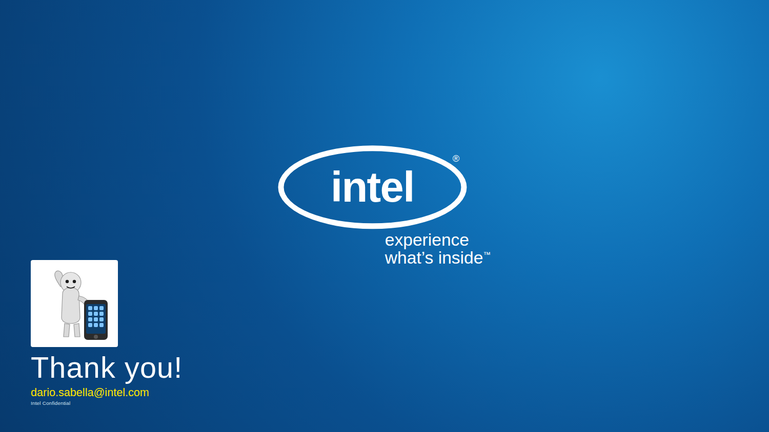intel®
experience
what’s inside™
Thank you!
dario.sabella@intel.com
Intel Confidential